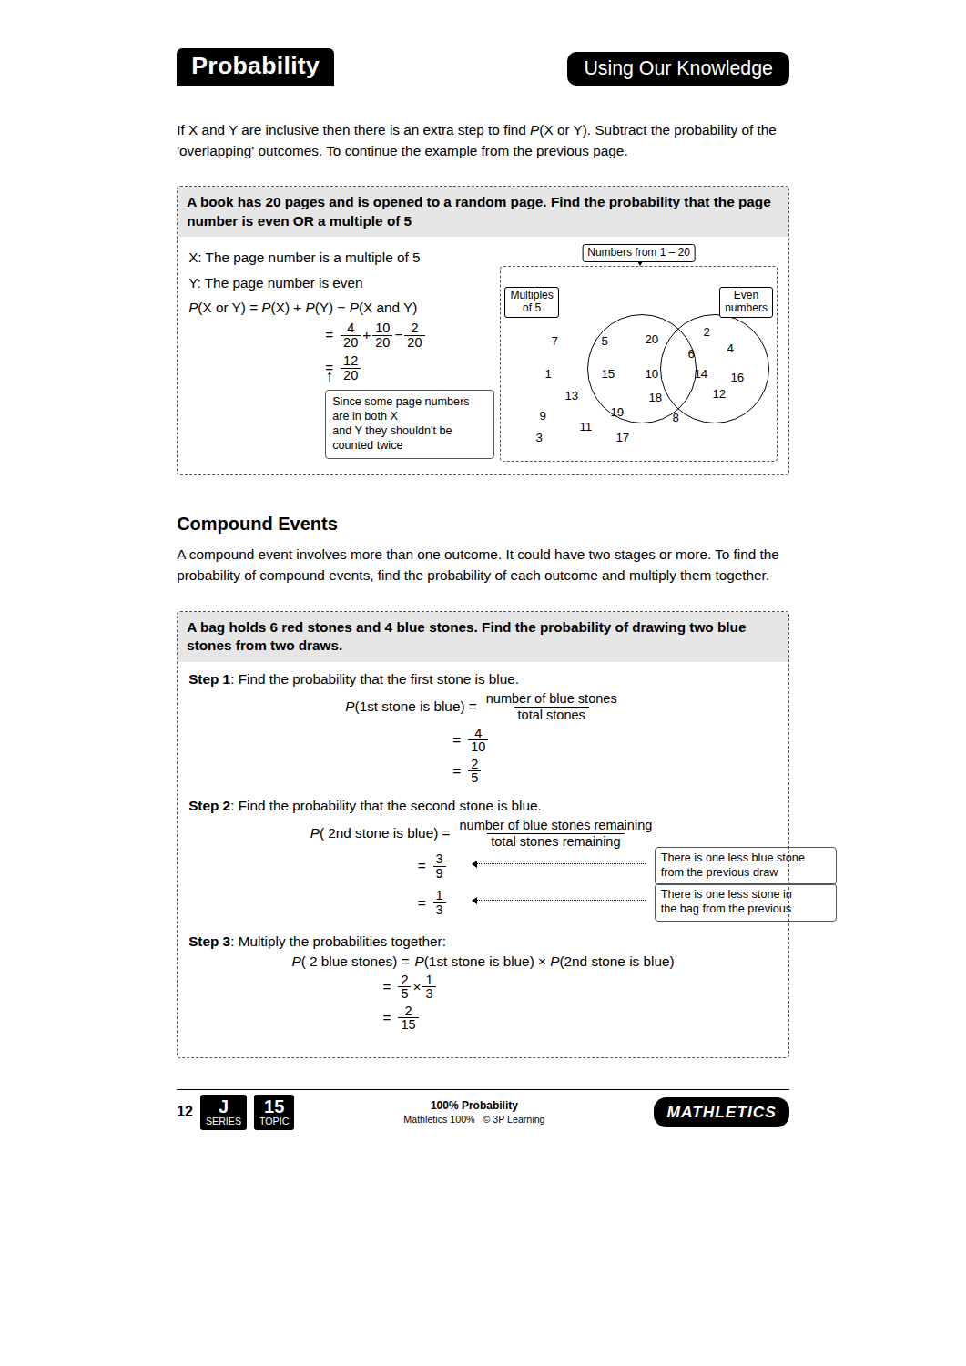Probability
Using Our Knowledge
If X and Y are inclusive then there is an extra step to find P(X or Y). Subtract the probability of the 'overlapping' outcomes. To continue the example from the previous page.
A book has 20 pages and is opened to a random page. Find the probability that the page number is even OR a multiple of 5
X: The page number is a multiple of 5
Y: The page number is even
P(X or Y) = P(X) + P(Y) − P(X and Y)
= 420 + 1020 − 220
= 1220
= 35 = 0.6
↑
Since some page numbers are in both X
and Y they shouldn't be counted twice
Numbers from 1 – 20
Multiples
of 5
Even
numbers
7 1 13 9 11 3 19 17 5 15 20 10 2 6 4 14 16 12 18 8
Compound Events
A compound event involves more than one outcome. It could have two stages or more. To find the probability of compound events, find the probability of each outcome and multiply them together.
A bag holds 6 red stones and 4 blue stones. Find the probability of drawing two blue stones from two draws.
Step 1: Find the probability that the first stone is blue.
P(1st stone is blue) = number of blue stones total stones
= 410
= 25
Step 2: Find the probability that the second stone is blue.
P( 2nd stone is blue) = number of blue stones remaining total stones remaining
= 39 There is one less blue stone
from the previous draw
= 13 There is one less stone in
the bag from the previous
Step 3: Multiply the probabilities together:
P( 2 blue stones) = P(1st stone is blue) × P(2nd stone is blue)
= 25 × 13
= 215
12 JSERIES 15 TOPIC
100% Probability
Mathletics 100% © 3P Learning
MATHLETICS